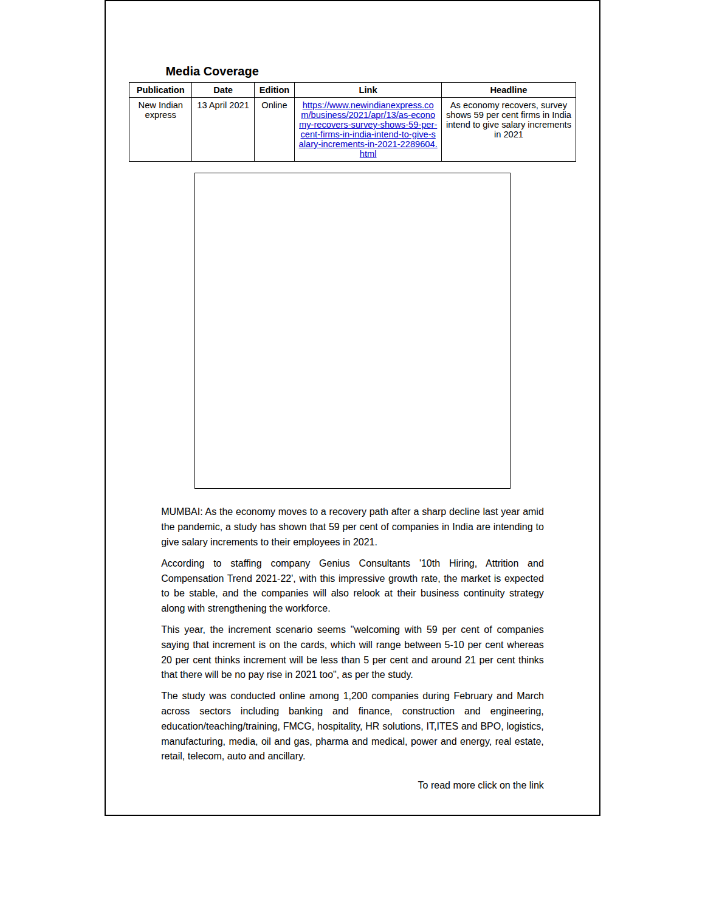Media Coverage
| Publication | Date | Edition | Link | Headline |
| --- | --- | --- | --- | --- |
| New Indian express | 13 April 2021 | Online | https://www.newindianexpress.com/business/2021/apr/13/as-economy-recovers-survey-shows-59-per-cent-firms-in-india-intend-to-give-salary-increments-in-2021-2289604.html | As economy recovers, survey shows 59 per cent firms in India intend to give salary increments in 2021 |
MUMBAI: As the economy moves to a recovery path after a sharp decline last year amid the pandemic, a study has shown that 59 per cent of companies in India are intending to give salary increments to their employees in 2021.
According to staffing company Genius Consultants '10th Hiring, Attrition and Compensation Trend 2021-22', with this impressive growth rate, the market is expected to be stable, and the companies will also relook at their business continuity strategy along with strengthening the workforce.
This year, the increment scenario seems "welcoming with 59 per cent of companies saying that increment is on the cards, which will range between 5-10 per cent whereas 20 per cent thinks increment will be less than 5 per cent and around 21 per cent thinks that there will be no pay rise in 2021 too", as per the study.
The study was conducted online among 1,200 companies during February and March across sectors including banking and finance, construction and engineering, education/teaching/training, FMCG, hospitality, HR solutions, IT,ITES and BPO, logistics, manufacturing, media, oil and gas, pharma and medical, power and energy, real estate, retail, telecom, auto and ancillary.
To read more click on the link